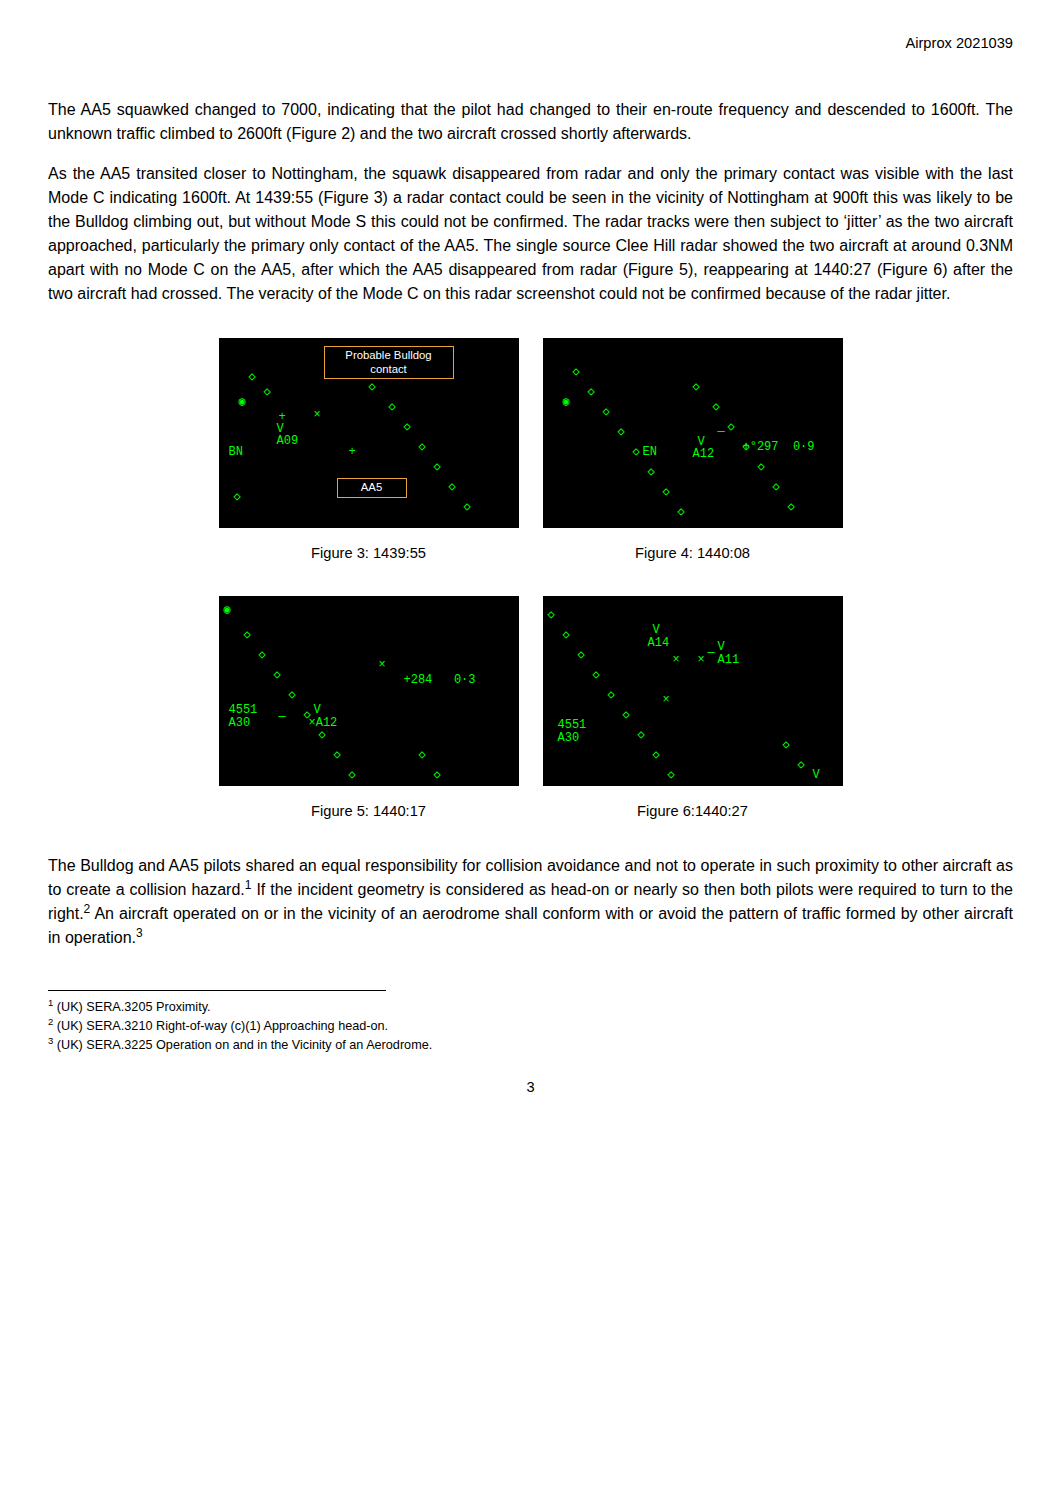Airprox 2021039
The AA5 squawked changed to 7000, indicating that the pilot had changed to their en-route frequency and descended to 1600ft. The unknown traffic climbed to 2600ft (Figure 2) and the two aircraft crossed shortly afterwards.
As the AA5 transited closer to Nottingham, the squawk disappeared from radar and only the primary contact was visible with the last Mode C indicating 1600ft. At 1439:55 (Figure 3) a radar contact could be seen in the vicinity of Nottingham at 900ft this was likely to be the Bulldog climbing out, but without Mode S this could not be confirmed. The radar tracks were then subject to ‘jitter’ as the two aircraft approached, particularly the primary only contact of the AA5. The single source Clee Hill radar showed the two aircraft at around 0.3NM apart with no Mode C on the AA5, after which the AA5 disappeared from radar (Figure 5), reappearing at 1440:27 (Figure 6) after the two aircraft had crossed. The veracity of the Mode C on this radar screenshot could not be confirmed because of the radar jitter.
Probable Bulldog
contact
+
×
V
A09
BN
+
AA5
◇
◇
◉
◇
◇
◇
◇
◇
◇
◇
◇
◇
◉
◇
◇
◇
◇
◇
◇
◇
◇
◇
◇
◇
◇
◇
◇
EN
V
A12
—
+°297 0·9
Figure 3: 1439:55
Figure 4: 1440:08
◉
◇
◇
◇
◇
◇
◇
◇
◇
×
+284 0·3
4551
A30
V
×A12
—
◇
◇
◇
◇
◇
◇
◇
◇
◇
◇
◇
V
A14
×
×
V
A11
—
×
4551
A30
V
◇
◇
Figure 5: 1440:17
Figure 6:1440:27
The Bulldog and AA5 pilots shared an equal responsibility for collision avoidance and not to operate in such proximity to other aircraft as to create a collision hazard.1 If the incident geometry is considered as head-on or nearly so then both pilots were required to turn to the right.2 An aircraft operated on or in the vicinity of an aerodrome shall conform with or avoid the pattern of traffic formed by other aircraft in operation.3
1 (UK) SERA.3205 Proximity.
2 (UK) SERA.3210 Right-of-way (c)(1) Approaching head-on.
3 (UK) SERA.3225 Operation on and in the Vicinity of an Aerodrome.
3